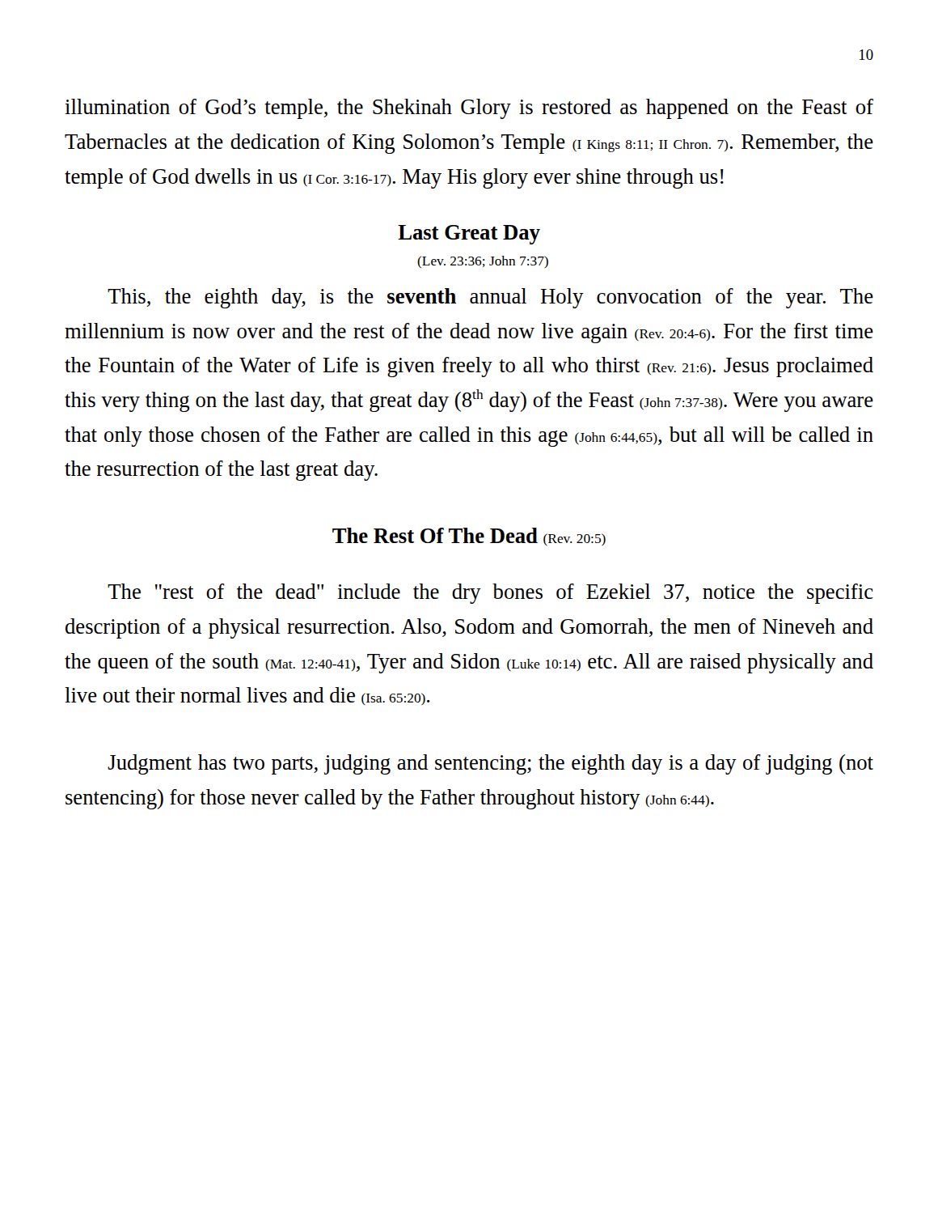10
illumination of God’s temple, the Shekinah Glory is restored as happened on the Feast of Tabernacles at the dedication of King Solomon’s Temple (I Kings 8:11; II Chron. 7). Remember, the temple of God dwells in us (I Cor. 3:16-17). May His glory ever shine through us!
Last Great Day
(Lev. 23:36; John 7:37)
This, the eighth day, is the seventh annual Holy convocation of the year. The millennium is now over and the rest of the dead now live again (Rev. 20:4-6). For the first time the Fountain of the Water of Life is given freely to all who thirst (Rev. 21:6). Jesus proclaimed this very thing on the last day, that great day (8th day) of the Feast (John 7:37-38). Were you aware that only those chosen of the Father are called in this age (John 6:44,65), but all will be called in the resurrection of the last great day.
The Rest Of The Dead (Rev. 20:5)
The "rest of the dead" include the dry bones of Ezekiel 37, notice the specific description of a physical resurrection. Also, Sodom and Gomorrah, the men of Nineveh and the queen of the south (Mat. 12:40-41), Tyer and Sidon (Luke 10:14) etc. All are raised physically and live out their normal lives and die (Isa. 65:20).
Judgment has two parts, judging and sentencing; the eighth day is a day of judging (not sentencing) for those never called by the Father throughout history (John 6:44).